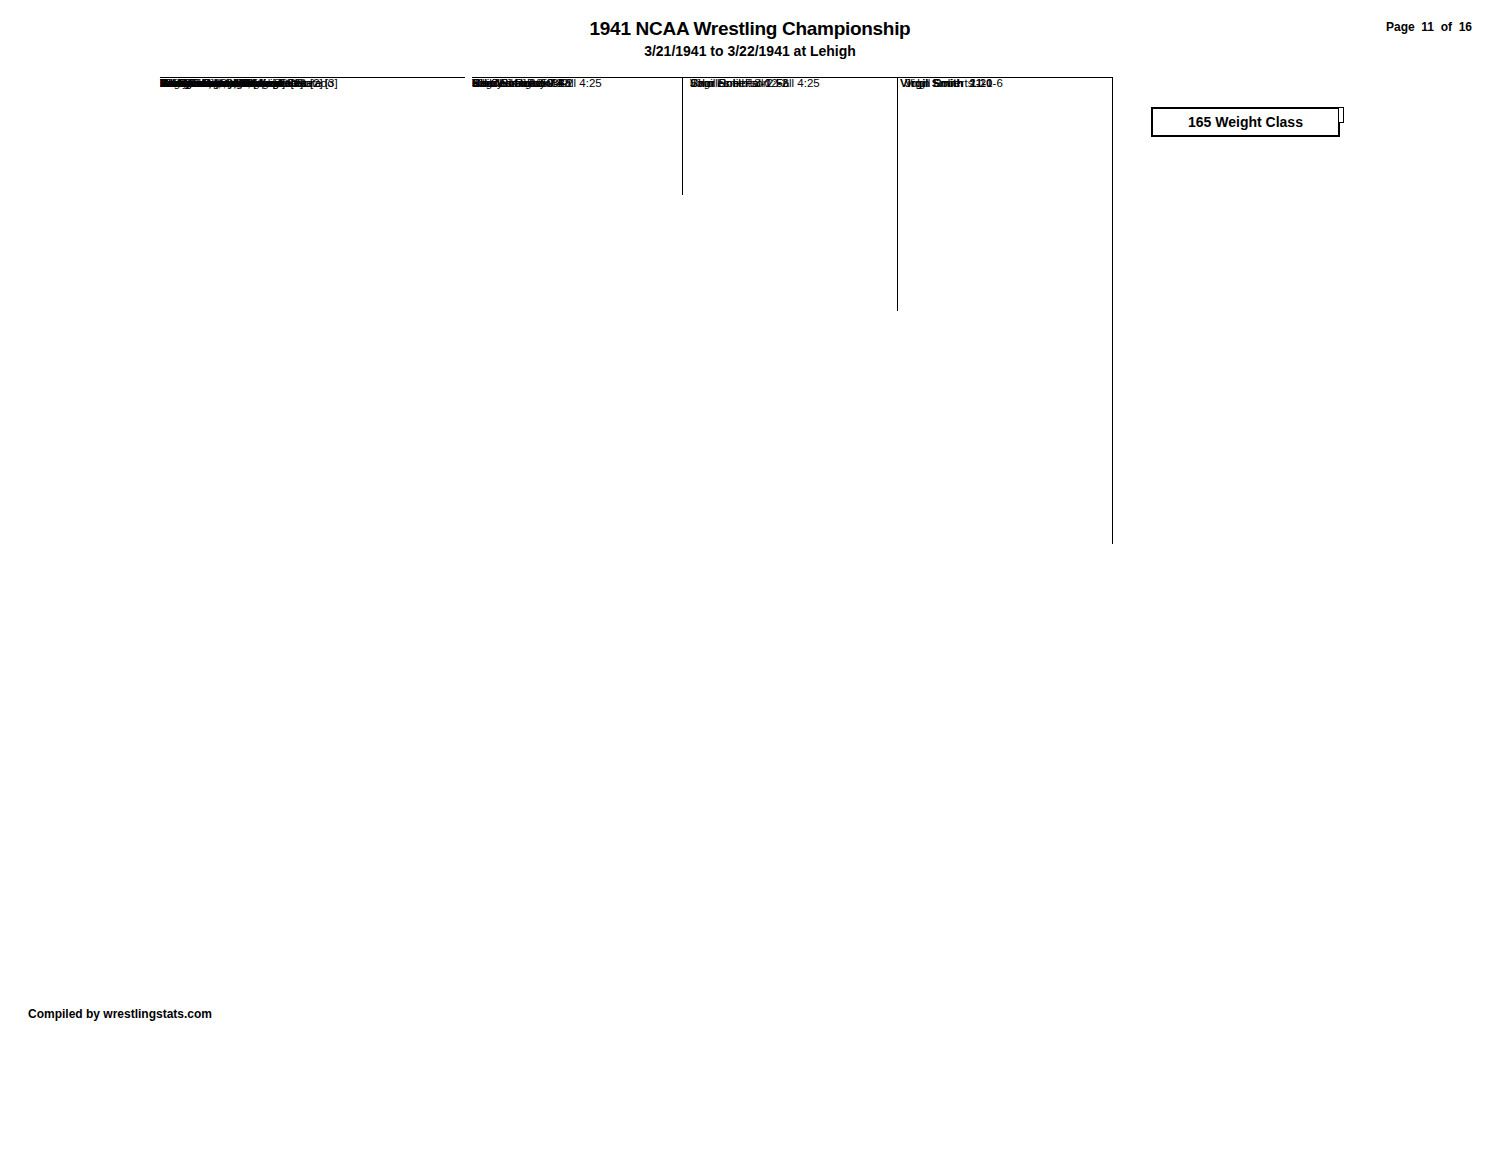Page 11 of 16
1941 NCAA Wrestling Championship
3/21/1941 to 3/22/1941 at Lehigh
165 Weight Class
Neil McKinstry, Northern Colorado
Barth Schuman, Springfield
George Popushak, Kent State
John Roberts, Wisconsin [1]
Sam Linn, Iowa State [4]
Art Byrne, Lehigh
Harry Traster, Indiana
Charles Rohrer, Penn State
Virgil Smith, Oklahoma State [2]
Wallace Johnson, Minnesota
Bill Lyman, Cornell Iowa
Bill Courtright, Michigan
Henry Juran, Idaho
George Hund, Rutgers
Bob Rhinehart, Temple
Charles Hutson, Michigan State [3]
Neil McKinstry 8-2
John Roberts 9-4
Sam Linn Fall 7:28
Charles Rohrer 8-2
Virgil Smith 3-0
Bill Courtright 9-4
Henry Juran 5-1
Charles Hutson Fall 4:25
John Roberts 12-2
Sam Linn Fall 2:56
Virgil Smith 3-0
Charles Hutson Fall 4:25
John Roberts 21-6
Virgil Smith 2-1
Virgil Smith 11-0
Compiled by wrestlingstats.com